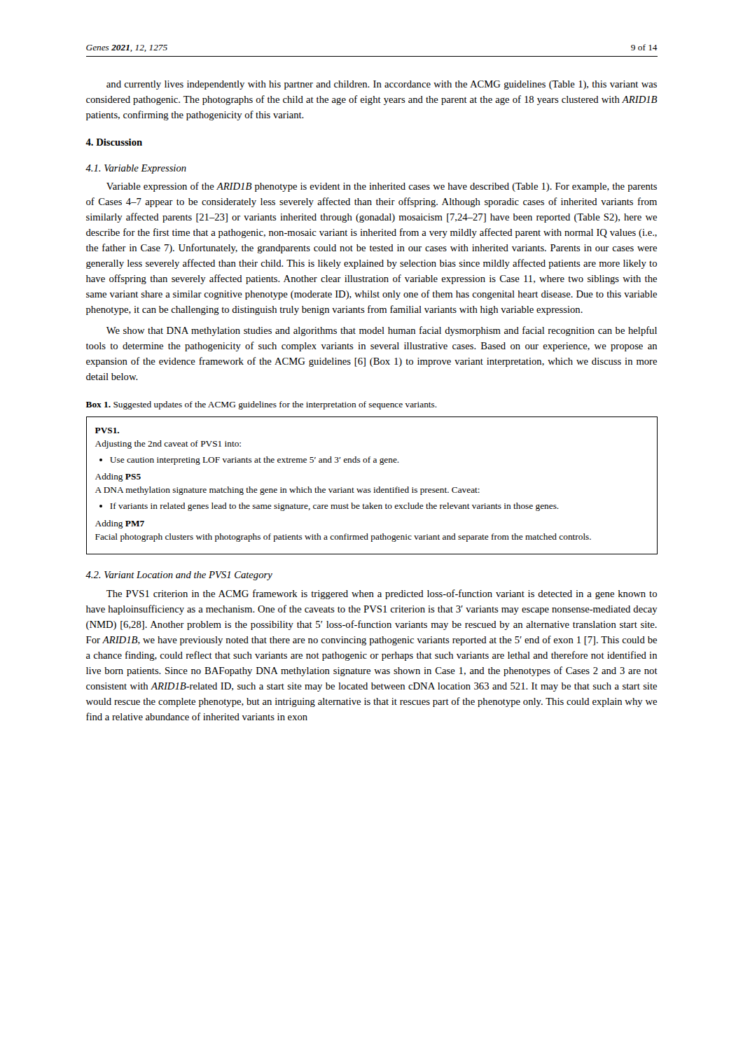Genes 2021, 12, 1275 9 of 14
and currently lives independently with his partner and children. In accordance with the ACMG guidelines (Table 1), this variant was considered pathogenic. The photographs of the child at the age of eight years and the parent at the age of 18 years clustered with ARID1B patients, confirming the pathogenicity of this variant.
4. Discussion
4.1. Variable Expression
Variable expression of the ARID1B phenotype is evident in the inherited cases we have described (Table 1). For example, the parents of Cases 4–7 appear to be considerately less severely affected than their offspring. Although sporadic cases of inherited variants from similarly affected parents [21–23] or variants inherited through (gonadal) mosaicism [7,24–27] have been reported (Table S2), here we describe for the first time that a pathogenic, non-mosaic variant is inherited from a very mildly affected parent with normal IQ values (i.e., the father in Case 7). Unfortunately, the grandparents could not be tested in our cases with inherited variants. Parents in our cases were generally less severely affected than their child. This is likely explained by selection bias since mildly affected patients are more likely to have offspring than severely affected patients. Another clear illustration of variable expression is Case 11, where two siblings with the same variant share a similar cognitive phenotype (moderate ID), whilst only one of them has congenital heart disease. Due to this variable phenotype, it can be challenging to distinguish truly benign variants from familial variants with high variable expression.
We show that DNA methylation studies and algorithms that model human facial dysmorphism and facial recognition can be helpful tools to determine the pathogenicity of such complex variants in several illustrative cases. Based on our experience, we propose an expansion of the evidence framework of the ACMG guidelines [6] (Box 1) to improve variant interpretation, which we discuss in more detail below.
Box 1. Suggested updates of the ACMG guidelines for the interpretation of sequence variants.
PVS1.
Adjusting the 2nd caveat of PVS1 into:
Use caution interpreting LOF variants at the extreme 5′ and 3′ ends of a gene.
Adding PS5
A DNA methylation signature matching the gene in which the variant was identified is present. Caveat:
If variants in related genes lead to the same signature, care must be taken to exclude the relevant variants in those genes.
Adding PM7
Facial photograph clusters with photographs of patients with a confirmed pathogenic variant and separate from the matched controls.
4.2. Variant Location and the PVS1 Category
The PVS1 criterion in the ACMG framework is triggered when a predicted loss-of-function variant is detected in a gene known to have haploinsufficiency as a mechanism. One of the caveats to the PVS1 criterion is that 3′ variants may escape nonsense-mediated decay (NMD) [6,28]. Another problem is the possibility that 5′ loss-of-function variants may be rescued by an alternative translation start site. For ARID1B, we have previously noted that there are no convincing pathogenic variants reported at the 5′ end of exon 1 [7]. This could be a chance finding, could reflect that such variants are not pathogenic or perhaps that such variants are lethal and therefore not identified in live born patients. Since no BAFopathy DNA methylation signature was shown in Case 1, and the phenotypes of Cases 2 and 3 are not consistent with ARID1B-related ID, such a start site may be located between cDNA location 363 and 521. It may be that such a start site would rescue the complete phenotype, but an intriguing alternative is that it rescues part of the phenotype only. This could explain why we find a relative abundance of inherited variants in exon